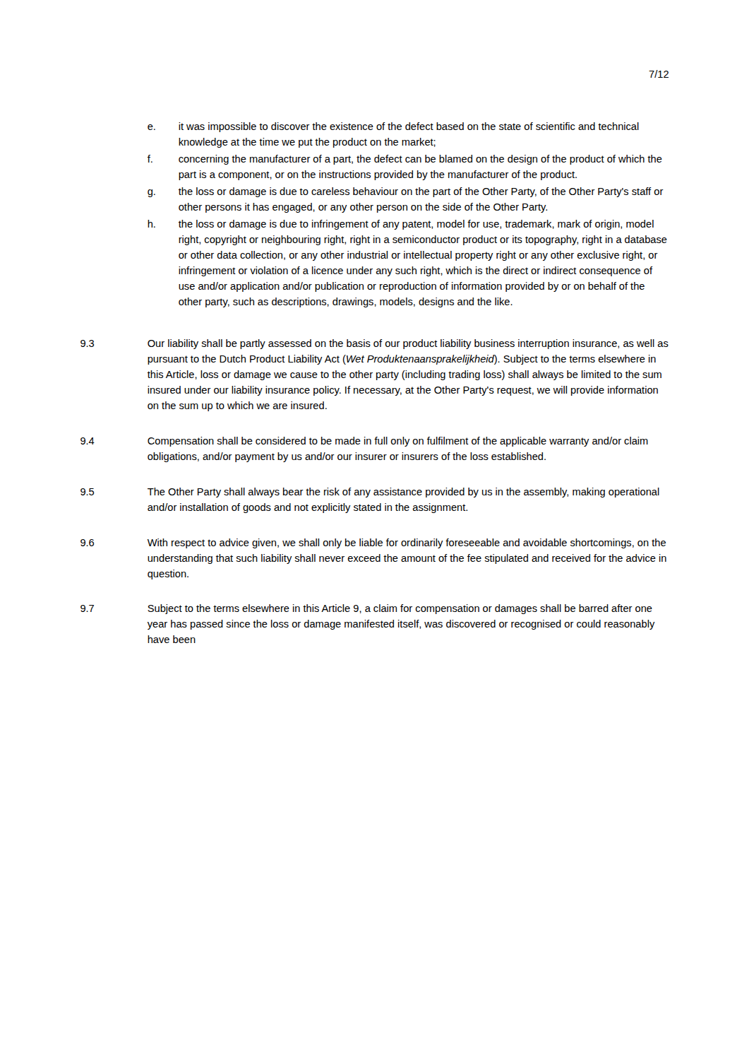7/12
e. it was impossible to discover the existence of the defect based on the state of scientific and technical knowledge at the time we put the product on the market;
f. concerning the manufacturer of a part, the defect can be blamed on the design of the product of which the part is a component, or on the instructions provided by the manufacturer of the product.
g. the loss or damage is due to careless behaviour on the part of the Other Party, of the Other Party's staff or other persons it has engaged, or any other person on the side of the Other Party.
h. the loss or damage is due to infringement of any patent, model for use, trademark, mark of origin, model right, copyright or neighbouring right, right in a semiconductor product or its topography, right in a database or other data collection, or any other industrial or intellectual property right or any other exclusive right, or infringement or violation of a licence under any such right, which is the direct or indirect consequence of use and/or application and/or publication or reproduction of information provided by or on behalf of the other party, such as descriptions, drawings, models, designs and the like.
9.3 Our liability shall be partly assessed on the basis of our product liability business interruption insurance, as well as pursuant to the Dutch Product Liability Act (Wet Produktenaansprakelijkheid). Subject to the terms elsewhere in this Article, loss or damage we cause to the other party (including trading loss) shall always be limited to the sum insured under our liability insurance policy. If necessary, at the Other Party's request, we will provide information on the sum up to which we are insured.
9.4 Compensation shall be considered to be made in full only on fulfilment of the applicable warranty and/or claim obligations, and/or payment by us and/or our insurer or insurers of the loss established.
9.5 The Other Party shall always bear the risk of any assistance provided by us in the assembly, making operational and/or installation of goods and not explicitly stated in the assignment.
9.6 With respect to advice given, we shall only be liable for ordinarily foreseeable and avoidable shortcomings, on the understanding that such liability shall never exceed the amount of the fee stipulated and received for the advice in question.
9.7 Subject to the terms elsewhere in this Article 9, a claim for compensation or damages shall be barred after one year has passed since the loss or damage manifested itself, was discovered or recognised or could reasonably have been